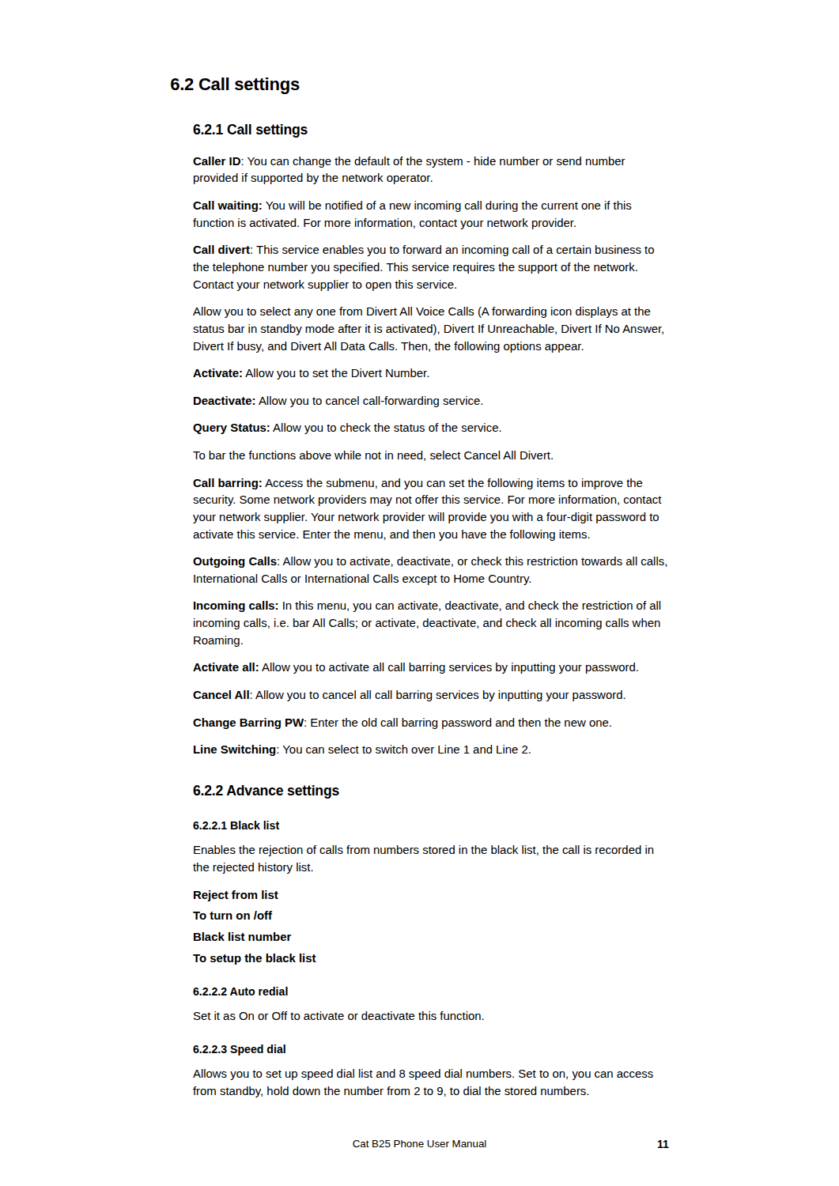6.2 Call settings
6.2.1 Call settings
Caller ID: You can change the default of the system - hide number or send number provided if supported by the network operator.
Call waiting: You will be notified of a new incoming call during the current one if this function is activated. For more information, contact your network provider.
Call divert: This service enables you to forward an incoming call of a certain business to the telephone number you specified. This service requires the support of the network. Contact your network supplier to open this service.
Allow you to select any one from Divert All Voice Calls (A forwarding icon displays at the status bar in standby mode after it is activated), Divert If Unreachable, Divert If No Answer, Divert If busy, and Divert All Data Calls. Then, the following options appear.
Activate: Allow you to set the Divert Number.
Deactivate: Allow you to cancel call-forwarding service.
Query Status: Allow you to check the status of the service.
To bar the functions above while not in need, select Cancel All Divert.
Call barring: Access the submenu, and you can set the following items to improve the security. Some network providers may not offer this service. For more information, contact your network supplier. Your network provider will provide you with a four-digit password to activate this service. Enter the menu, and then you have the following items.
Outgoing Calls: Allow you to activate, deactivate, or check this restriction towards all calls, International Calls or International Calls except to Home Country.
Incoming calls: In this menu, you can activate, deactivate, and check the restriction of all incoming calls, i.e. bar All Calls; or activate, deactivate, and check all incoming calls when Roaming.
Activate all: Allow you to activate all call barring services by inputting your password.
Cancel All: Allow you to cancel all call barring services by inputting your password.
Change Barring PW: Enter the old call barring password and then the new one.
Line Switching: You can select to switch over Line 1 and Line 2.
6.2.2 Advance settings
6.2.2.1 Black list
Enables the rejection of calls from numbers stored in the black list, the call is recorded in the rejected history list.
Reject from list
To turn on /off
Black list number
To setup the black list
6.2.2.2 Auto redial
Set it as On or Off to activate or deactivate this function.
6.2.2.3 Speed dial
Allows you to set up speed dial list and 8 speed dial numbers. Set to on, you can access from standby, hold down the number from 2 to 9, to dial the stored numbers.
Cat B25 Phone User Manual 11